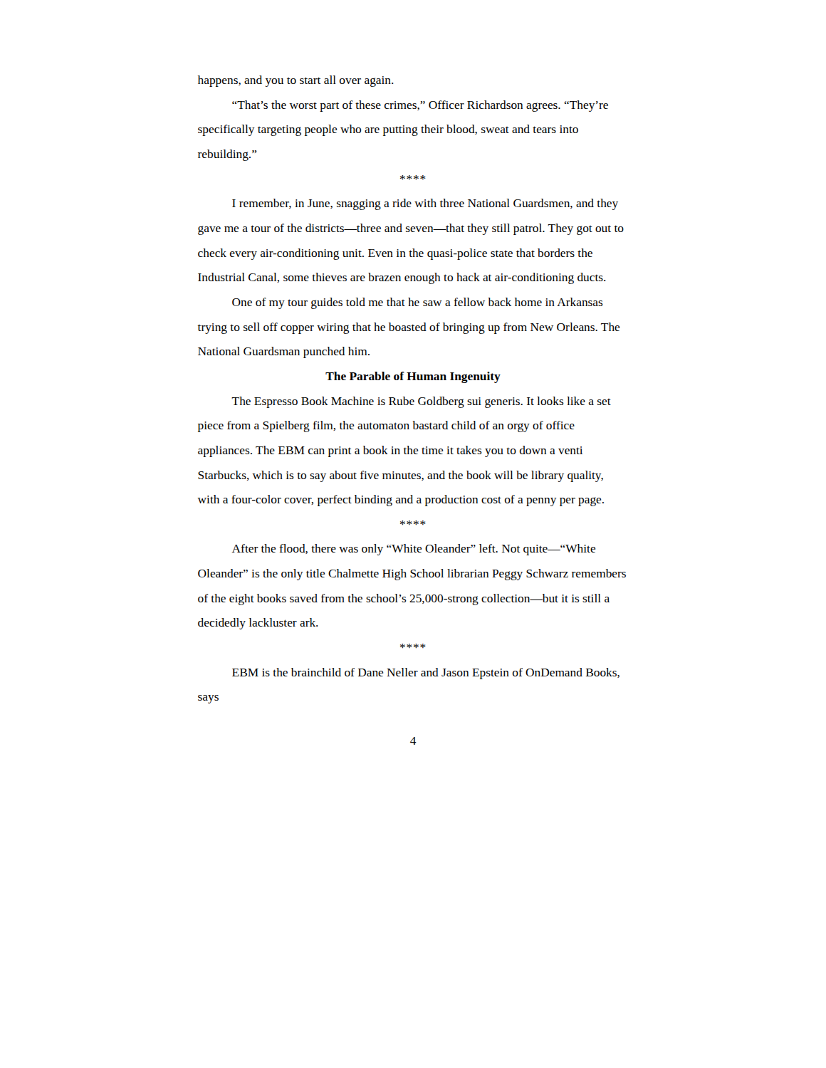happens, and you to start all over again.
“That’s the worst part of these crimes,” Officer Richardson agrees. “They’re specifically targeting people who are putting their blood, sweat and tears into rebuilding.”
****
I remember, in June, snagging a ride with three National Guardsmen, and they gave me a tour of the districts—three and seven—that they still patrol. They got out to check every air-conditioning unit. Even in the quasi-police state that borders the Industrial Canal, some thieves are brazen enough to hack at air-conditioning ducts.
One of my tour guides told me that he saw a fellow back home in Arkansas trying to sell off copper wiring that he boasted of bringing up from New Orleans. The National Guardsman punched him.
The Parable of Human Ingenuity
The Espresso Book Machine is Rube Goldberg sui generis. It looks like a set piece from a Spielberg film, the automaton bastard child of an orgy of office appliances. The EBM can print a book in the time it takes you to down a venti Starbucks, which is to say about five minutes, and the book will be library quality, with a four-color cover, perfect binding and a production cost of a penny per page.
****
After the flood, there was only “White Oleander” left. Not quite—“White Oleander” is the only title Chalmette High School librarian Peggy Schwarz remembers of the eight books saved from the school’s 25,000-strong collection—but it is still a decidedly lackluster ark.
****
EBM is the brainchild of Dane Neller and Jason Epstein of OnDemand Books, says
4